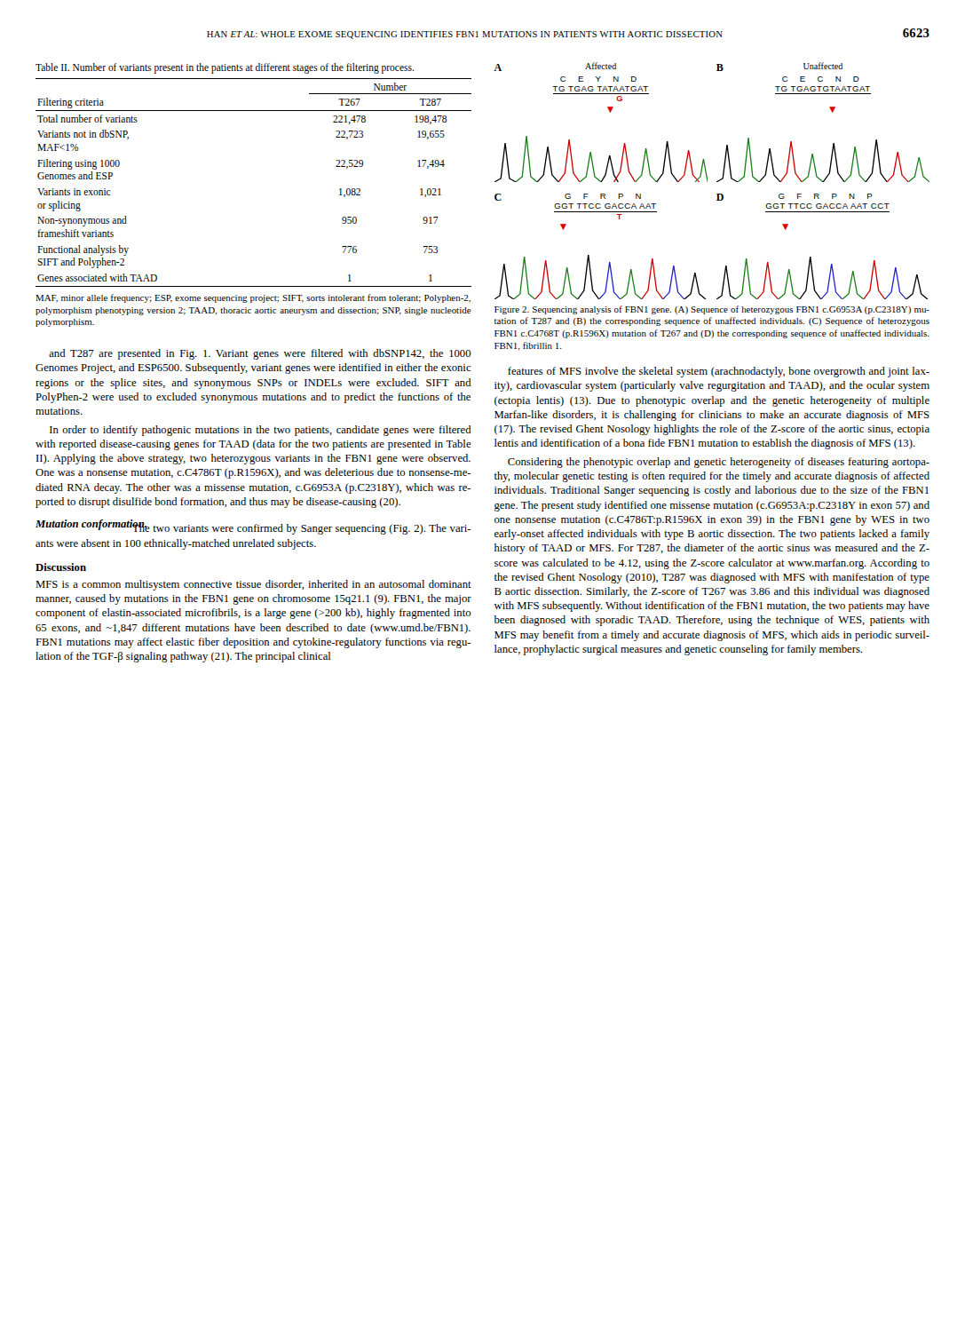Han et al: Whole exome sequencing identifies FBN1 mutations in patients with aortic dissection
6623
Table II. Number of variants present in the patients at different stages of the filtering process.
| | Number |
| --- | --- |
| Filtering criteria | T267 | T287 |
| Total number of variants | 221,478 | 198,478 |
| Variants not in dbSNP, MAF<1% | 22,723 | 19,655 |
| Filtering using 1000 Genomes and ESP | 22,529 | 17,494 |
| Variants in exonic or splicing | 1,082 | 1,021 |
| Non-synonymous and frameshift variants | 950 | 917 |
| Functional analysis by SIFT and Polyphen-2 | 776 | 753 |
| Genes associated with TAAD | 1 | 1 |
MAF, minor allele frequency; ESP, exome sequencing project; SIFT, sorts intolerant from tolerant; Polyphen-2, polymorphism phenotyping version 2; TAAD, thoracic aortic aneurysm and dissection; SNP, single nucleotide polymorphism.
and T287 are presented in Fig. 1. Variant genes were filtered with dbSNP142, the 1000 Genomes Project, and ESP6500. Subsequently, variant genes were identified in either the exonic regions or the splice sites, and synonymous SNPs or INDELs were excluded. SIFT and PolyPhen-2 were used to excluded synonymous mutations and to predict the functions of the mutations.
In order to identify pathogenic mutations in the two patients, candidate genes were filtered with reported disease-causing genes for TAAD (data for the two patients are presented in Table II). Applying the above strategy, two heterozygous variants in the FBN1 gene were observed. One was a nonsense mutation, c.C4786T (p.R1596X), and was deleterious due to nonsense-mediated RNA decay. The other was a missense mutation, c.G6953A (p.C2318Y), which was reported to disrupt disulfide bond formation, and thus may be disease-causing (20).
Mutation conformation.
The two variants were confirmed by Sanger sequencing (Fig. 2). The variants were absent in 100 ethnically-matched unrelated subjects.
Discussion
MFS is a common multisystem connective tissue disorder, inherited in an autosomal dominant manner, caused by mutations in the FBN1 gene on chromosome 15q21.1 (9). FBN1, the major component of elastin-associated microfibrils, is a large gene (>200 kb), highly fragmented into 65 exons, and ~1,847 different mutations have been described to date (www.umd.be/FBN1). FBN1 mutations may affect elastic fiber deposition and cytokine-regulatory functions via regulation of the TGF-β signaling pathway (21). The principal clinical
A
Affected
C E Y N D
TG TGAG TATAATGAT
G
▼
B
Unaffected
C E C N D
TG TGAGTGTAATGAT
▼
C
G F R P N
GGT TTCC GACCA AAT
T
▼
D
G F R P N P
GGT TTCC GACCA AAT CCT
▼
Figure 2. Sequencing analysis of FBN1 gene. (A) Sequence of heterozygous FBN1 c.G6953A (p.C2318Y) mutation of T287 and (B) the corresponding sequence of unaffected individuals. (C) Sequence of heterozygous FBN1 c.C4768T (p.R1596X) mutation of T267 and (D) the corresponding sequence of unaffected individuals. FBN1, fibrillin 1.
features of MFS involve the skeletal system (arachnodactyly, bone overgrowth and joint laxity), cardiovascular system (particularly valve regurgitation and TAAD), and the ocular system (ectopia lentis) (13). Due to phenotypic overlap and the genetic heterogeneity of multiple Marfan-like disorders, it is challenging for clinicians to make an accurate diagnosis of MFS (17). The revised Ghent Nosology highlights the role of the Z-score of the aortic sinus, ectopia lentis and identification of a bona fide FBN1 mutation to establish the diagnosis of MFS (13).
Considering the phenotypic overlap and genetic heterogeneity of diseases featuring aortopathy, molecular genetic testing is often required for the timely and accurate diagnosis of affected individuals. Traditional Sanger sequencing is costly and laborious due to the size of the FBN1 gene. The present study identified one missense mutation (c.G6953A:p.C2318Y in exon 57) and one nonsense mutation (c.C4786T:p.R1596X in exon 39) in the FBN1 gene by WES in two early-onset affected individuals with type B aortic dissection. The two patients lacked a family history of TAAD or MFS. For T287, the diameter of the aortic sinus was measured and the Z-score was calculated to be 4.12, using the Z-score calculator at www.marfan.org. According to the revised Ghent Nosology (2010), T287 was diagnosed with MFS with manifestation of type B aortic dissection. Similarly, the Z-score of T267 was 3.86 and this individual was diagnosed with MFS subsequently. Without identification of the FBN1 mutation, the two patients may have been diagnosed with sporadic TAAD. Therefore, using the technique of WES, patients with MFS may benefit from a timely and accurate diagnosis of MFS, which aids in periodic surveillance, prophylactic surgical measures and genetic counseling for family members.